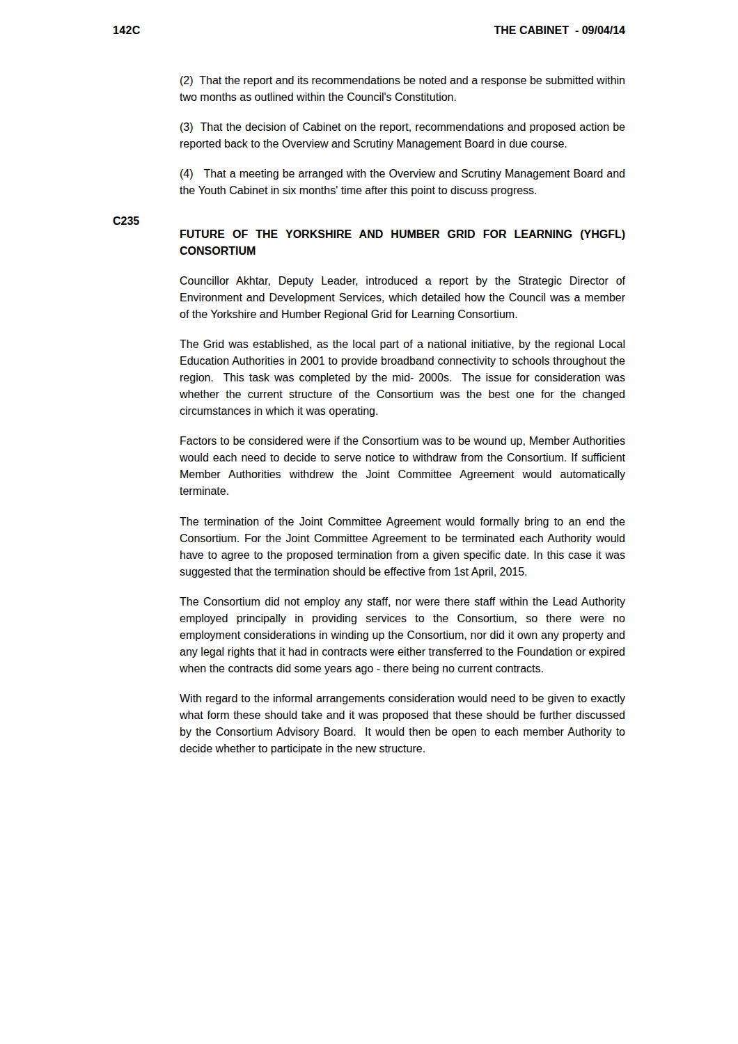142C The Cabinet - 09/04/14
(2) That the report and its recommendations be noted and a response be submitted within two months as outlined within the Council's Constitution.
(3) That the decision of Cabinet on the report, recommendations and proposed action be reported back to the Overview and Scrutiny Management Board in due course.
(4) That a meeting be arranged with the Overview and Scrutiny Management Board and the Youth Cabinet in six months' time after this point to discuss progress.
C235
Future of the Yorkshire and Humber Grid for Learning (YHGFL) Consortium
Councillor Akhtar, Deputy Leader, introduced a report by the Strategic Director of Environment and Development Services, which detailed how the Council was a member of the Yorkshire and Humber Regional Grid for Learning Consortium.
The Grid was established, as the local part of a national initiative, by the regional Local Education Authorities in 2001 to provide broadband connectivity to schools throughout the region. This task was completed by the mid- 2000s. The issue for consideration was whether the current structure of the Consortium was the best one for the changed circumstances in which it was operating.
Factors to be considered were if the Consortium was to be wound up, Member Authorities would each need to decide to serve notice to withdraw from the Consortium. If sufficient Member Authorities withdrew the Joint Committee Agreement would automatically terminate.
The termination of the Joint Committee Agreement would formally bring to an end the Consortium. For the Joint Committee Agreement to be terminated each Authority would have to agree to the proposed termination from a given specific date. In this case it was suggested that the termination should be effective from 1st April, 2015.
The Consortium did not employ any staff, nor were there staff within the Lead Authority employed principally in providing services to the Consortium, so there were no employment considerations in winding up the Consortium, nor did it own any property and any legal rights that it had in contracts were either transferred to the Foundation or expired when the contracts did some years ago - there being no current contracts.
With regard to the informal arrangements consideration would need to be given to exactly what form these should take and it was proposed that these should be further discussed by the Consortium Advisory Board. It would then be open to each member Authority to decide whether to participate in the new structure.